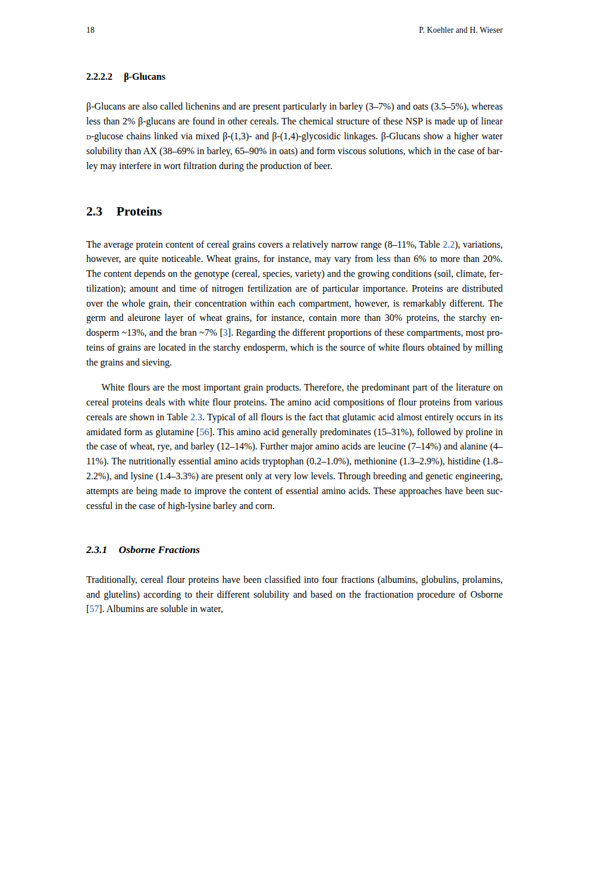18 P. Koehler and H. Wieser
2.2.2.2β-Glucans
β-Glucans are also called lichenins and are present particularly in barley (3–7%) and oats (3.5–5%), whereas less than 2% β-glucans are found in other cereals. The chemical structure of these NSP is made up of linear d-glucose chains linked via mixed β-(1,3)- and β-(1,4)-glycosidic linkages. β-Glucans show a higher water solubility than AX (38–69% in barley, 65–90% in oats) and form viscous solutions, which in the case of barley may interfere in wort filtration during the production of beer.
2.3 Proteins
The average protein content of cereal grains covers a relatively narrow range (8–11%, Table 2.2), variations, however, are quite noticeable. Wheat grains, for instance, may vary from less than 6% to more than 20%. The content depends on the genotype (cereal, species, variety) and the growing conditions (soil, climate, fertilization); amount and time of nitrogen fertilization are of particular importance. Proteins are distributed over the whole grain, their concentration within each compartment, however, is remarkably different. The germ and aleurone layer of wheat grains, for instance, contain more than 30% proteins, the starchy endosperm ~13%, and the bran ~7% [3]. Regarding the different proportions of these compartments, most proteins of grains are located in the starchy endosperm, which is the source of white flours obtained by milling the grains and sieving.
White flours are the most important grain products. Therefore, the predominant part of the literature on cereal proteins deals with white flour proteins. The amino acid compositions of flour proteins from various cereals are shown in Table 2.3. Typical of all flours is the fact that glutamic acid almost entirely occurs in its amidated form as glutamine [56]. This amino acid generally predominates (15–31%), followed by proline in the case of wheat, rye, and barley (12–14%). Further major amino acids are leucine (7–14%) and alanine (4–11%). The nutritionally essential amino acids tryptophan (0.2–1.0%), methionine (1.3–2.9%), histidine (1.8–2.2%), and lysine (1.4–3.3%) are present only at very low levels. Through breeding and genetic engineering, attempts are being made to improve the content of essential amino acids. These approaches have been successful in the case of high-lysine barley and corn.
2.3.1 Osborne Fractions
Traditionally, cereal flour proteins have been classified into four fractions (albumins, globulins, prolamins, and glutelins) according to their different solubility and based on the fractionation procedure of Osborne [57]. Albumins are soluble in water,